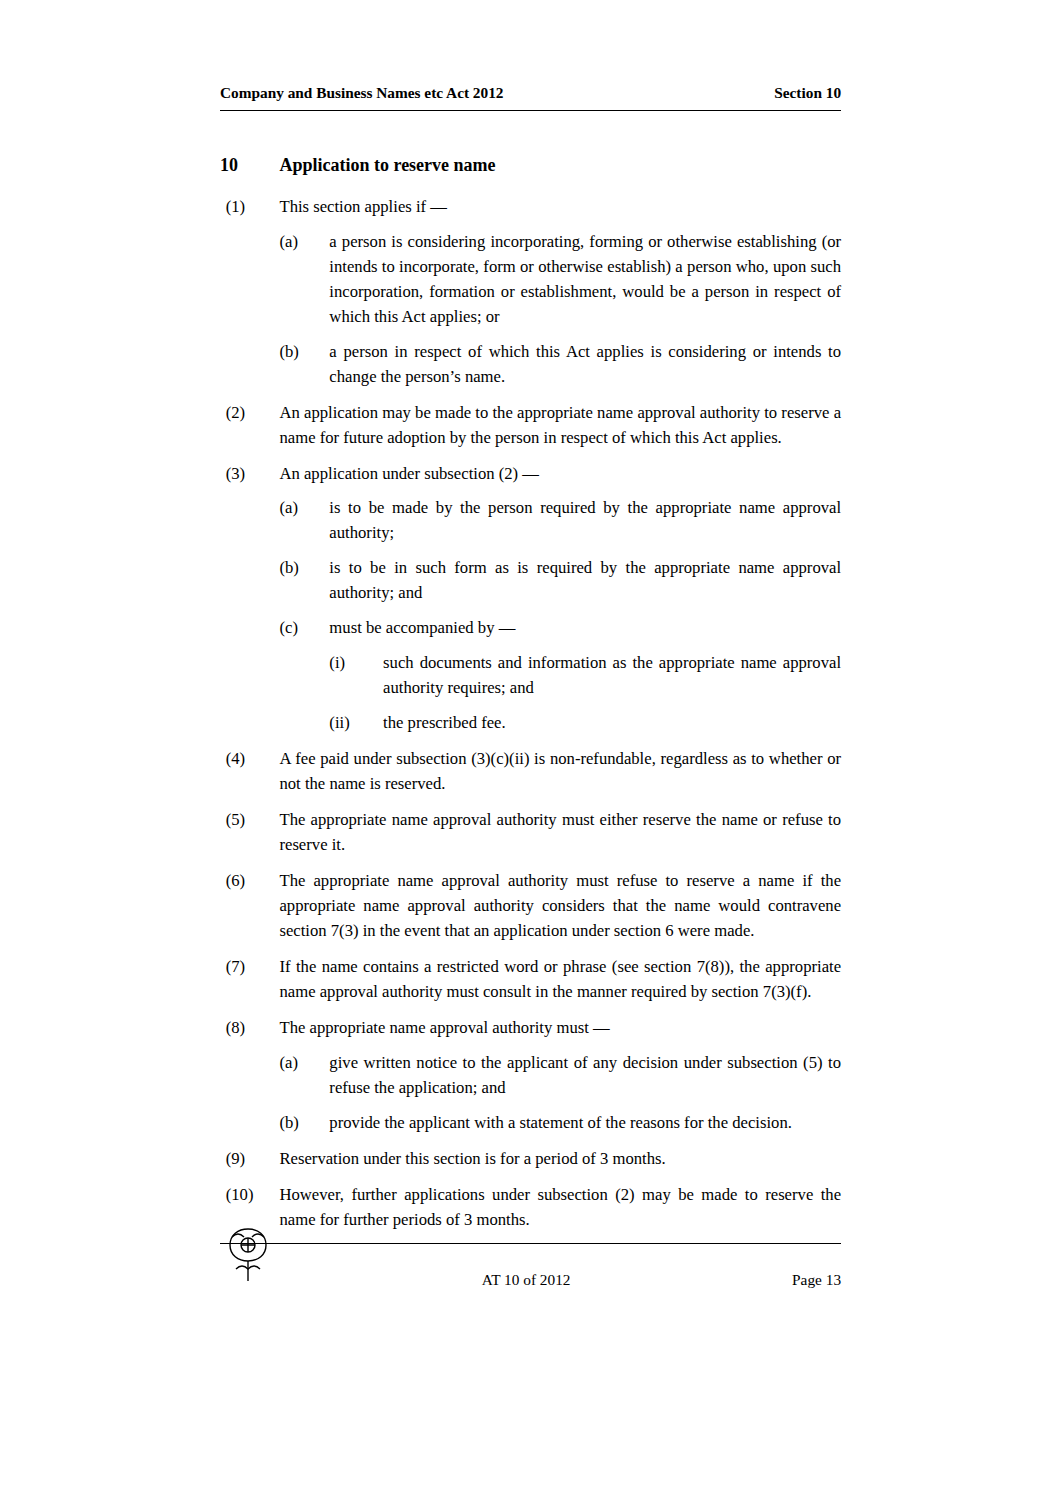Company and Business Names etc Act 2012 Section 10
10 Application to reserve name
(1)
This section applies if —
(a)
a person is considering incorporating, forming or otherwise establishing (or intends to incorporate, form or otherwise establish) a person who, upon such incorporation, formation or establishment, would be a person in respect of which this Act applies; or
(b)
a person in respect of which this Act applies is considering or intends to change the person’s name.
(2)
An application may be made to the appropriate name approval authority to reserve a name for future adoption by the person in respect of which this Act applies.
(3)
An application under subsection (2) —
(a)
is to be made by the person required by the appropriate name approval authority;
(b)
is to be in such form as is required by the appropriate name approval authority; and
(c)
must be accompanied by —
(i)
such documents and information as the appropriate name approval authority requires; and
(ii)
the prescribed fee.
(4)
A fee paid under subsection (3)(c)(ii) is non-refundable, regardless as to whether or not the name is reserved.
(5)
The appropriate name approval authority must either reserve the name or refuse to reserve it.
(6)
The appropriate name approval authority must refuse to reserve a name if the appropriate name approval authority considers that the name would contravene section 7(3) in the event that an application under section 6 were made.
(7)
If the name contains a restricted word or phrase (see section 7(8)), the appropriate name approval authority must consult in the manner required by section 7(3)(f).
(8)
The appropriate name approval authority must —
(a)
give written notice to the applicant of any decision under subsection (5) to refuse the application; and
(b)
provide the applicant with a statement of the reasons for the decision.
(9)
Reservation under this section is for a period of 3 months.
(10)
However, further applications under subsection (2) may be made to reserve the name for further periods of 3 months.
AT 10 of 2012
Page 13